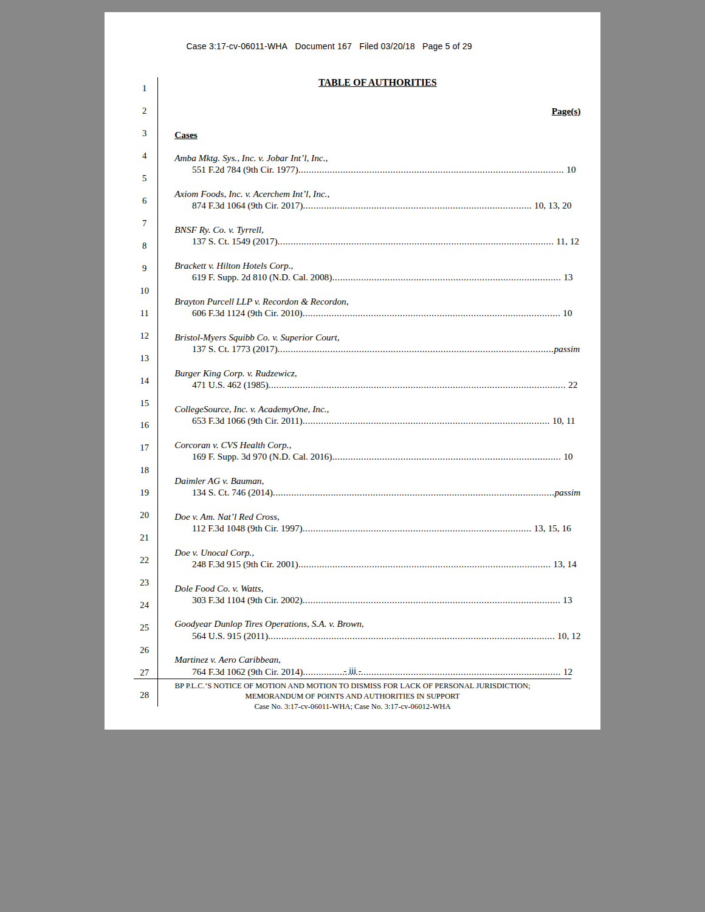Case 3:17-cv-06011-WHA Document 167 Filed 03/20/18 Page 5 of 29
1 2 3 4 5 6 7 8 9 10 11 12 13 14 15 16 17 18 19 20 21 22 23 24 25 26 27 28
TABLE OF AUTHORITIES
Page(s)
Cases
Amba Mktg. Sys., Inc. v. Jobar Int’l, Inc., 551 F.2d 784 (9th Cir. 1977)..................................................................................................... 10
Axiom Foods, Inc. v. Acerchem Int’l, Inc., 874 F.3d 1064 (9th Cir. 2017)....................................................................................... 10, 13, 20
BNSF Ry. Co. v. Tyrrell, 137 S. Ct. 1549 (2017)......................................................................................................... 11, 12
Brackett v. Hilton Hotels Corp., 619 F. Supp. 2d 810 (N.D. Cal. 2008)....................................................................................... 13
Brayton Purcell LLP v. Recordon & Recordon, 606 F.3d 1124 (9th Cir. 2010).................................................................................................. 10
Bristol-Myers Squibb Co. v. Superior Court, 137 S. Ct. 1773 (2017)......................................................................................................... passim
Burger King Corp. v. Rudzewicz, 471 U.S. 462 (1985)................................................................................................................. 22
CollegeSource, Inc. v. AcademyOne, Inc., 653 F.3d 1066 (9th Cir. 2011).............................................................................................. 10, 11
Corcoran v. CVS Health Corp., 169 F. Supp. 3d 970 (N.D. Cal. 2016)....................................................................................... 10
Daimler AG v. Bauman, 134 S. Ct. 746 (2014)........................................................................................................... passim
Doe v. Am. Nat’l Red Cross, 112 F.3d 1048 (9th Cir. 1997)....................................................................................... 13, 15, 16
Doe v. Unocal Corp., 248 F.3d 915 (9th Cir. 2001)................................................................................................ 13, 14
Dole Food Co. v. Watts, 303 F.3d 1104 (9th Cir. 2002).................................................................................................. 13
Goodyear Dunlop Tires Operations, S.A. v. Brown, 564 U.S. 915 (2011)............................................................................................................. 10, 12
Martinez v. Aero Caribbean, 764 F.3d 1062 (9th Cir. 2014).................................................................................................. 12
- iii - BP P.L.C.’S NOTICE OF MOTION AND MOTION TO DISMISS FOR LACK OF PERSONAL JURISDICTION; MEMORANDUM OF POINTS AND AUTHORITIES IN SUPPORT Case No. 3:17-cv-06011-WHA; Case No. 3:17-cv-06012-WHA